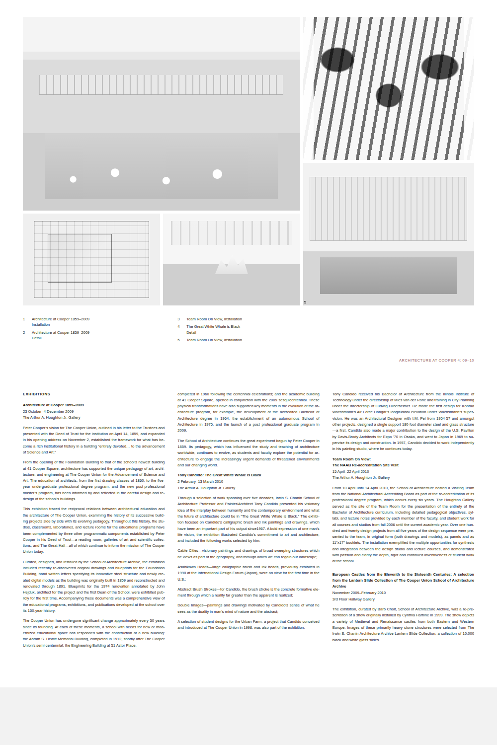1
4
5
2
3
1 Architecture at Cooper 1859–2009
Installation
2 Architecture at Cooper 1859–2009
Detail
3 Team Room On View, Installation
4 The Great White Whale is Black
Detail
5 Team Room On View, Installation
ARCHITECTURE AT COOPER 4: 09–10
Exhibitions
Architecture at Cooper 1859–2009
23 October–4 December 2009
The Arthur A. Houghton Jr. Gallery
Peter Cooper’s vision for The Cooper Union, outlined in his letter to the Trustees and presented with the Deed of Trust for the institution on April 14, 1859, and expanded in his opening address on November 2, established the framework for what has become a rich institutional history in a building “entirely devoted… to the advancement of Science and Art.”
From the opening of the Foundation Building to that of the school’s newest building at 41 Cooper Square, architecture has supported the unique pedagogy of art, architecture, and engineering at The Cooper Union for the Advancement of Science and Art. The education of architects, from the first drawing classes of 1860, to the five-year undergraduate professional degree program, and the new post-professional master’s program, has been informed by and reflected in the careful design and re-design of the school’s buildings.
This exhibition traced the reciprocal relations between architectural education and the architecture of The Cooper Union, examining the history of its successive building projects side by side with its evolving pedagogy. Throughout this history, the studios, classrooms, laboratories, and lecture rooms for the educational programs have been complemented by three other programmatic components established by Peter Cooper in his Deed of Trust—a reading room, galleries of art and scientific collections, and The Great Hall—all of which continue to inform the mission of The Cooper Union today.
Curated, designed, and installed by the School of Architecture Archive, the exhibition included recently re-discovered original drawings and blueprints for the Foundation Building, hand written letters specifying its innovative steel structure and newly created digital models as the building was originally built in 1859 and reconstructed and renovated through 1891. Blueprints for the 1974 renovation annotated by John Hejduk, architect for the project and the first Dean of the School, were exhibited publicly for the first time. Accompanying these documents was a comprehensive view of the educational programs, exhibitions, and publications developed at the school over its 150-year history.
The Cooper Union has undergone significant change approximately every 50 years since its founding. At each of these moments, a school with needs for new or modernized educational space has responded with the construction of a new building: the Abram S. Hewitt Memorial Building, completed in 1912, shortly after The Cooper Union’s semi-centennial; the Engineering Building at 51 Astor Place,
completed in 1960 following the centennial celebrations; and the academic building at 41 Cooper Square, opened in conjunction with the 2009 sesquicentennial. These physical transformations have also supported key moments in the evolution of the architecture program, for example, the development of the accredited Bachelor of Architecture degree in 1964, the establishment of an autonomous School of Architecture in 1975, and the launch of a post professional graduate program in 2009.
The School of Architecture continues the great experiment begun by Peter Cooper in 1859. Its pedagogy, which has influenced the study and teaching of architecture worldwide, continues to evolve, as students and faculty explore the potential for architecture to engage the increasingly urgent demands of threatened environments and our changing world.
Tony Candido: The Great White Whale is Black
2 February–13 March 2010
The Arthur A. Houghton Jr. Gallery
Through a selection of work spanning over five decades, Irwin S. Chanin School of Architecture Professor and Painter/Architect Tony Candido presented his visionary idea of the interplay between humanity and the contemporary environment and what the future of architecture could be in “The Great White Whale is Black.” The exhibition focused on Candido’s calligraphic brush and ink paintings and drawings, which have been an important part of his output since1967. A bold expression of one man’s life vision, the exhibition illustrated Candido’s commitment to art and architecture, and included the following works selected by him:
Cable Cities—visionary paintings and drawings of broad sweeping structures which he views as part of the geography, and through which we can regain our landscape;
Asahikawa Heads—large calligraphic brush and ink heads, previously exhibited in 1998 at the International Design Forum (Japan), were on view for the first time in the U.S.;
Abstract Brush Strokes—for Candido, the brush stroke is the concrete formative element through which a reality far greater than the apparent is realized;
Double Images—paintings and drawings motivated by Candido’s sense of what he sees as the duality in man’s mind of nature and the abstract;
A selection of student designs for the Urban Farm, a project that Candido conceived and introduced at The Cooper Union in 1998, was also part of the exhibition.
Tony Candido received his Bachelor of Architecture from the Illinois Institute of Technology under the directorship of Mies van der Rohe and training in City Planning under the directorship of Ludwig Hilberseimer. He made the first design for Konrad Wachsmann’s Air Force Hangar’s longitudinal elevation under Wachsmann’s supervision. He was an Architectural Designer with I.M. Pei from 1954-57 and amongst other projects, designed a single support 180-foot diameter steel and glass structure—a first. Candido also made a major contribution to the design of the U.S. Pavilion by Davis-Brody Architects for Expo ’70 in Osaka, and went to Japan in 1969 to supervise its design and construction. In 1957, Candido decided to work independently in his painting studio, where he continues today.
Team Room On View:
The NAAB Re-accreditation Site Visit
15 April–22 April 2010
The Arthur A. Houghton Jr. Gallery
From 10 April until 14 April 2010, the School of Architecture hosted a Visiting Team from the National Architectural Accrediting Board as part of the re-accreditation of its professional degree program, which occurs every six years. The Houghton Gallery served as the site of the Team Room for the presentation of the entirety of the Bachelor of Architecture curriculum, including detailed pedagogical objectives, syllabi, and lecture notes provided by each member of the faculty, and student work for all courses and studios from fall 2006 until the current academic year. Over one hundred and twenty design projects from all five years of the design sequence were presented to the team, in original form (both drawings and models), as panels and as 11”x17” booklets. The installation exemplified the multiple opportunities for synthesis and integration between the design studio and lecture courses, and demonstrated with passion and clarity the depth, rigor and continued inventiveness of student work at the school.
European Castles from the Eleventh to the Sixteenth Centuries: A selection from the Lantern Slide Collection of The Cooper Union School of Architecture Archive
November 2009–February 2010
3rd Floor Hallway Gallery
The exhibition, curated by Barb Choit, School of Architecture Archive, was a re-presentation of a show originally installed by Cynthia Hartline in 1999. The show depicts a variety of Medieval and Renaissance castles from both Eastern and Western Europe. Images of these primarily heavy stone structures were selected from The Irwin S. Chanin Architecture Archive Lantern Slide Collection, a collection of 10,000 black and white glass slides.